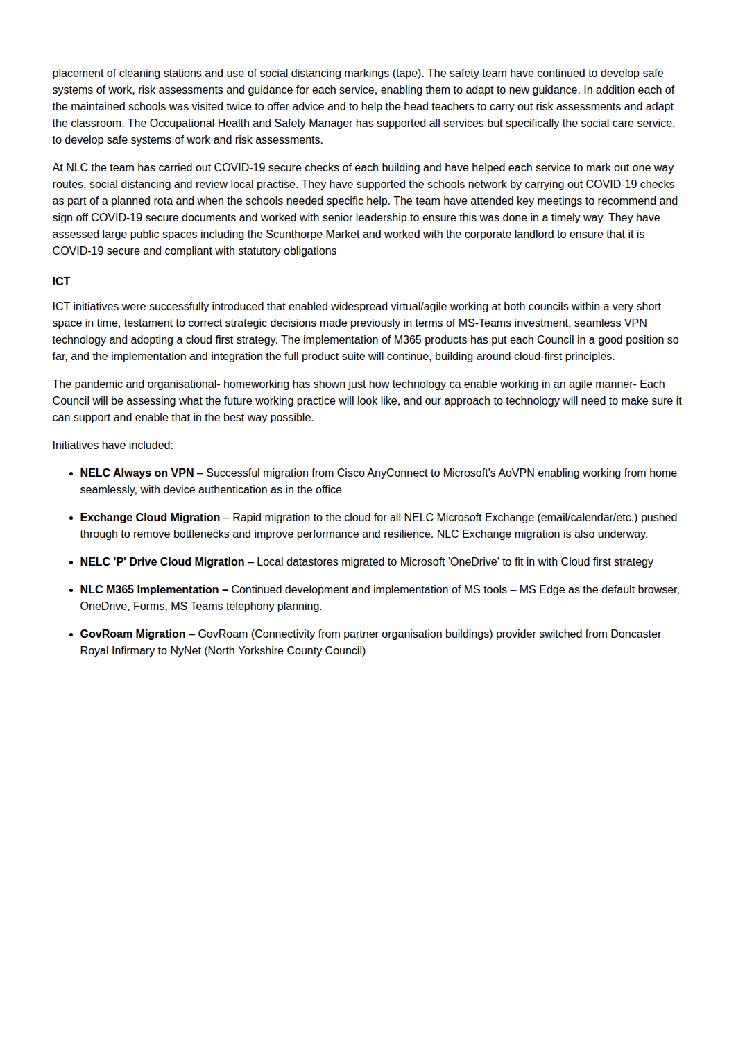placement of cleaning stations and use of social distancing markings (tape). The safety team have continued to develop safe systems of work, risk assessments and guidance for each service, enabling them to adapt to new guidance. In addition each of the maintained schools was visited twice to offer advice and to help the head teachers to carry out risk assessments and adapt the classroom. The Occupational Health and Safety Manager has supported all services but specifically the social care service, to develop safe systems of work and risk assessments.
At NLC the team has carried out COVID-19 secure checks of each building and have helped each service to mark out one way routes, social distancing and review local practise. They have supported the schools network by carrying out COVID-19 checks as part of a planned rota and when the schools needed specific help. The team have attended key meetings to recommend and sign off COVID-19 secure documents and worked with senior leadership to ensure this was done in a timely way. They have assessed large public spaces including the Scunthorpe Market and worked with the corporate landlord to ensure that it is COVID-19 secure and compliant with statutory obligations
ICT
ICT initiatives were successfully introduced that enabled widespread virtual/agile working at both councils within a very short space in time, testament to correct strategic decisions made previously in terms of MS-Teams investment, seamless VPN technology and adopting a cloud first strategy. The implementation of M365 products has put each Council in a good position so far, and the implementation and integration the full product suite will continue, building around cloud-first principles.
The pandemic and organisational- homeworking has shown just how technology ca enable working in an agile manner- Each Council will be assessing what the future working practice will look like, and our approach to technology will need to make sure it can support and enable that in the best way possible.
Initiatives have included:
NELC Always on VPN – Successful migration from Cisco AnyConnect to Microsoft's AoVPN enabling working from home seamlessly, with device authentication as in the office
Exchange Cloud Migration – Rapid migration to the cloud for all NELC Microsoft Exchange (email/calendar/etc.) pushed through to remove bottlenecks and improve performance and resilience. NLC Exchange migration is also underway.
NELC 'P' Drive Cloud Migration – Local datastores migrated to Microsoft 'OneDrive' to fit in with Cloud first strategy
NLC M365 Implementation – Continued development and implementation of MS tools – MS Edge as the default browser, OneDrive, Forms, MS Teams telephony planning.
GovRoam Migration – GovRoam (Connectivity from partner organisation buildings) provider switched from Doncaster Royal Infirmary to NyNet (North Yorkshire County Council)